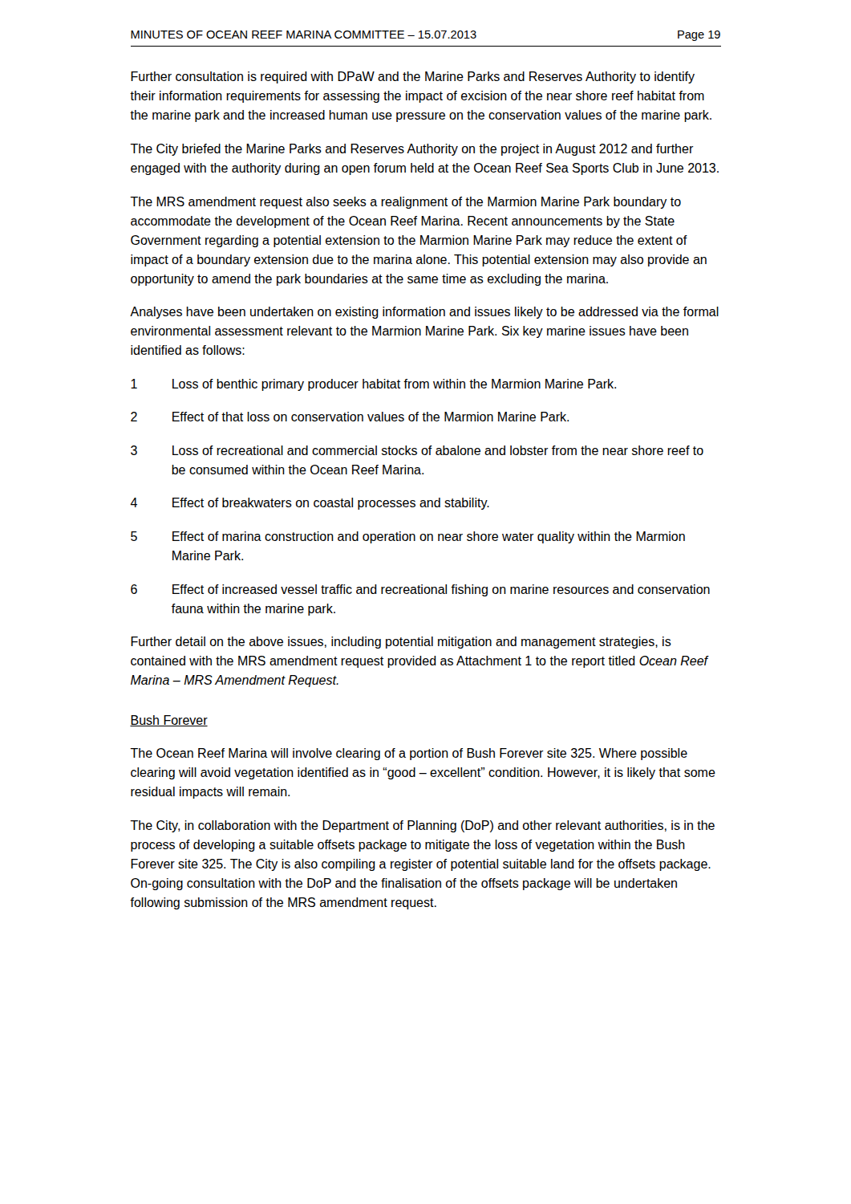MINUTES OF OCEAN REEF MARINA COMMITTEE – 15.07.2013 Page 19
Further consultation is required with DPaW and the Marine Parks and Reserves Authority to identify their information requirements for assessing the impact of excision of the near shore reef habitat from the marine park and the increased human use pressure on the conservation values of the marine park.
The City briefed the Marine Parks and Reserves Authority on the project in August 2012 and further engaged with the authority during an open forum held at the Ocean Reef Sea Sports Club in June 2013.
The MRS amendment request also seeks a realignment of the Marmion Marine Park boundary to accommodate the development of the Ocean Reef Marina. Recent announcements by the State Government regarding a potential extension to the Marmion Marine Park may reduce the extent of impact of a boundary extension due to the marina alone. This potential extension may also provide an opportunity to amend the park boundaries at the same time as excluding the marina.
Analyses have been undertaken on existing information and issues likely to be addressed via the formal environmental assessment relevant to the Marmion Marine Park. Six key marine issues have been identified as follows:
Loss of benthic primary producer habitat from within the Marmion Marine Park.
Effect of that loss on conservation values of the Marmion Marine Park.
Loss of recreational and commercial stocks of abalone and lobster from the near shore reef to be consumed within the Ocean Reef Marina.
Effect of breakwaters on coastal processes and stability.
Effect of marina construction and operation on near shore water quality within the Marmion Marine Park.
Effect of increased vessel traffic and recreational fishing on marine resources and conservation fauna within the marine park.
Further detail on the above issues, including potential mitigation and management strategies, is contained with the MRS amendment request provided as Attachment 1 to the report titled Ocean Reef Marina – MRS Amendment Request.
Bush Forever
The Ocean Reef Marina will involve clearing of a portion of Bush Forever site 325. Where possible clearing will avoid vegetation identified as in “good – excellent” condition. However, it is likely that some residual impacts will remain.
The City, in collaboration with the Department of Planning (DoP) and other relevant authorities, is in the process of developing a suitable offsets package to mitigate the loss of vegetation within the Bush Forever site 325. The City is also compiling a register of potential suitable land for the offsets package. On-going consultation with the DoP and the finalisation of the offsets package will be undertaken following submission of the MRS amendment request.